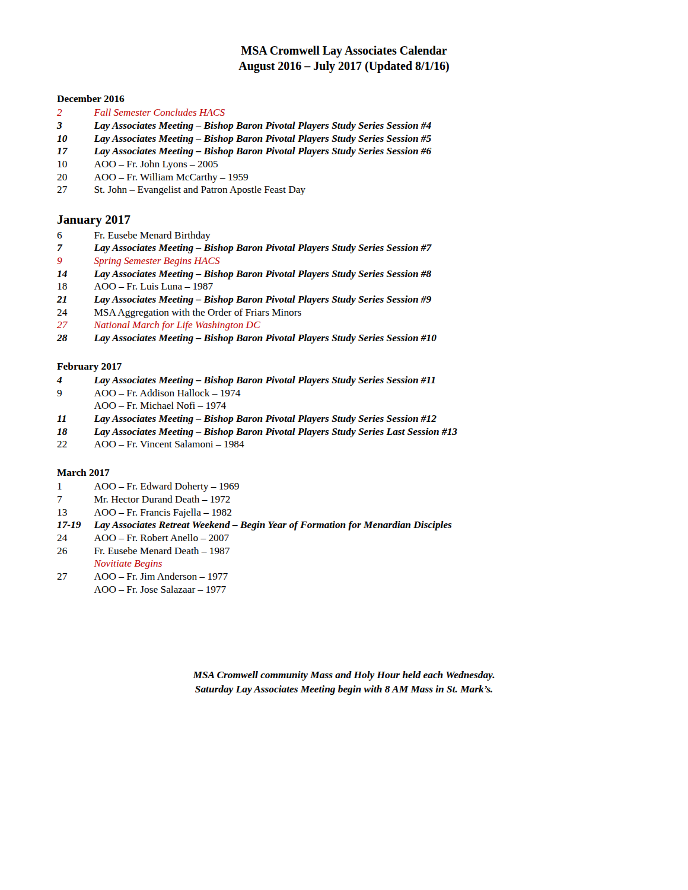MSA Cromwell Lay Associates Calendar
August 2016 – July 2017 (Updated 8/1/16)
December 2016
| 2 | Fall Semester Concludes HACS |
| 3 | Lay Associates Meeting – Bishop Baron Pivotal Players Study Series Session #4 |
| 10 | Lay Associates Meeting – Bishop Baron Pivotal Players Study Series Session #5 |
| 17 | Lay Associates Meeting – Bishop Baron Pivotal Players Study Series Session #6 |
| 10 | AOO – Fr. John Lyons – 2005 |
| 20 | AOO – Fr. William McCarthy – 1959 |
| 27 | St. John – Evangelist and Patron Apostle Feast Day |
January 2017
| 6 | Fr. Eusebe Menard Birthday |
| 7 | Lay Associates Meeting – Bishop Baron Pivotal Players Study Series Session #7 |
| 9 | Spring Semester Begins HACS |
| 14 | Lay Associates Meeting – Bishop Baron Pivotal Players Study Series Session #8 |
| 18 | AOO – Fr. Luis Luna – 1987 |
| 21 | Lay Associates Meeting – Bishop Baron Pivotal Players Study Series Session #9 |
| 24 | MSA Aggregation with the Order of Friars Minors |
| 27 | National March for Life Washington DC |
| 28 | Lay Associates Meeting – Bishop Baron Pivotal Players Study Series Session #10 |
February 2017
| 4 | Lay Associates Meeting – Bishop Baron Pivotal Players Study Series Session #11 |
| 9 | AOO – Fr. Addison Hallock – 1974 AOO – Fr. Michael Nofi – 1974 |
| 11 | Lay Associates Meeting – Bishop Baron Pivotal Players Study Series Session #12 |
| 18 | Lay Associates Meeting – Bishop Baron Pivotal Players Study Series Last Session #13 |
| 22 | AOO – Fr. Vincent Salamoni – 1984 |
March 2017
| 1 | AOO – Fr. Edward Doherty – 1969 |
| 7 | Mr. Hector Durand Death – 1972 |
| 13 | AOO – Fr. Francis Fajella – 1982 |
| 17-19 | Lay Associates Retreat Weekend – Begin Year of Formation for Menardian Disciples |
| 24 | AOO – Fr. Robert Anello – 2007 |
| 26 | Fr. Eusebe Menard Death – 1987 Novitiate Begins |
| 27 | AOO – Fr. Jim Anderson – 1977 AOO – Fr. Jose Salazaar – 1977 |
MSA Cromwell community Mass and Holy Hour held each Wednesday.
Saturday Lay Associates Meeting begin with 8 AM Mass in St. Mark’s.